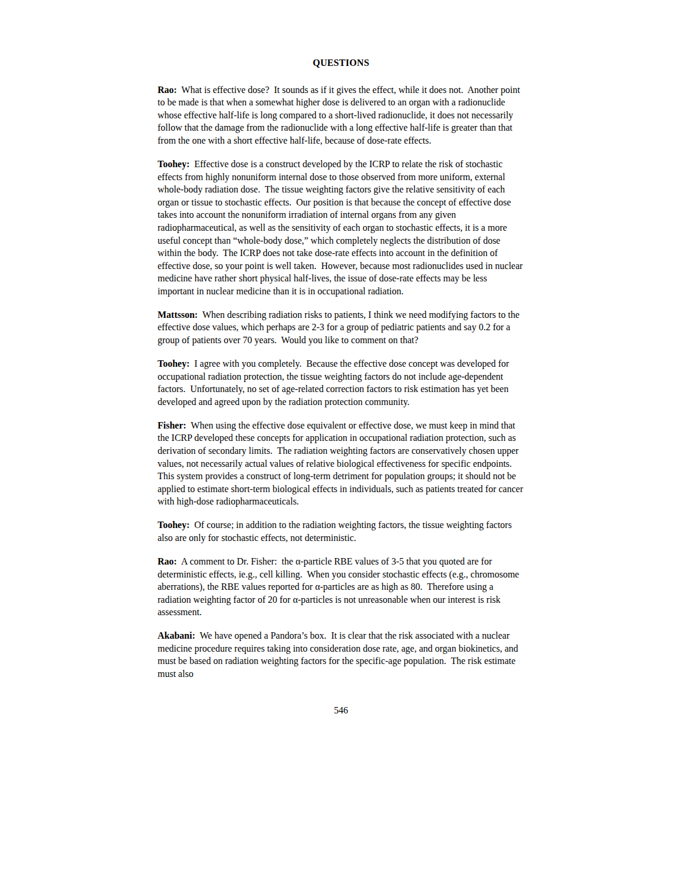QUESTIONS
Rao: What is effective dose? It sounds as if it gives the effect, while it does not. Another point to be made is that when a somewhat higher dose is delivered to an organ with a radionuclide whose effective half-life is long compared to a short-lived radionuclide, it does not necessarily follow that the damage from the radionuclide with a long effective half-life is greater than that from the one with a short effective half-life, because of dose-rate effects.
Toohey: Effective dose is a construct developed by the ICRP to relate the risk of stochastic effects from highly nonuniform internal dose to those observed from more uniform, external whole-body radiation dose. The tissue weighting factors give the relative sensitivity of each organ or tissue to stochastic effects. Our position is that because the concept of effective dose takes into account the nonuniform irradiation of internal organs from any given radiopharmaceutical, as well as the sensitivity of each organ to stochastic effects, it is a more useful concept than “whole-body dose,” which completely neglects the distribution of dose within the body. The ICRP does not take dose-rate effects into account in the definition of effective dose, so your point is well taken. However, because most radionuclides used in nuclear medicine have rather short physical half-lives, the issue of dose-rate effects may be less important in nuclear medicine than it is in occupational radiation.
Mattsson: When describing radiation risks to patients, I think we need modifying factors to the effective dose values, which perhaps are 2-3 for a group of pediatric patients and say 0.2 for a group of patients over 70 years. Would you like to comment on that?
Toohey: I agree with you completely. Because the effective dose concept was developed for occupational radiation protection, the tissue weighting factors do not include age-dependent factors. Unfortunately, no set of age-related correction factors to risk estimation has yet been developed and agreed upon by the radiation protection community.
Fisher: When using the effective dose equivalent or effective dose, we must keep in mind that the ICRP developed these concepts for application in occupational radiation protection, such as derivation of secondary limits. The radiation weighting factors are conservatively chosen upper values, not necessarily actual values of relative biological effectiveness for specific endpoints. This system provides a construct of long-term detriment for population groups; it should not be applied to estimate short-term biological effects in individuals, such as patients treated for cancer with high-dose radiopharmaceuticals.
Toohey: Of course; in addition to the radiation weighting factors, the tissue weighting factors also are only for stochastic effects, not deterministic.
Rao: A comment to Dr. Fisher: the α-particle RBE values of 3-5 that you quoted are for deterministic effects, ie.g., cell killing. When you consider stochastic effects (e.g., chromosome aberrations), the RBE values reported for α-particles are as high as 80. Therefore using a radiation weighting factor of 20 for α-particles is not unreasonable when our interest is risk assessment.
Akabani: We have opened a Pandora’s box. It is clear that the risk associated with a nuclear medicine procedure requires taking into consideration dose rate, age, and organ biokinetics, and must be based on radiation weighting factors for the specific-age population. The risk estimate must also
546